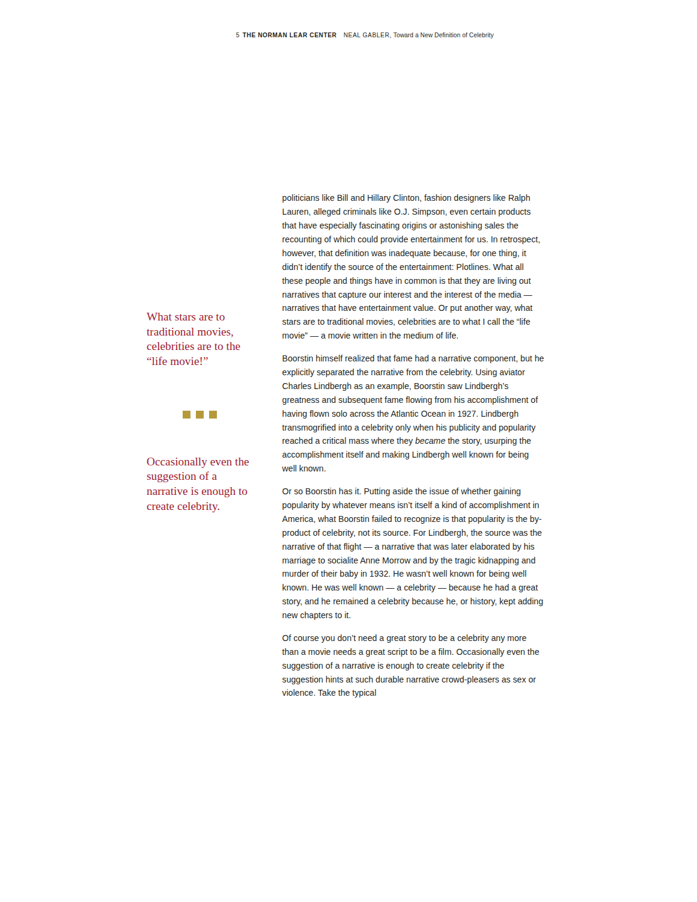5 THE NORMAN LEAR CENTER NEAL GABLER, Toward a New Definition of Celebrity
What stars are to traditional movies, celebrities are to the “life movie!”
Occasionally even the suggestion of a narrative is enough to create celebrity.
politicians like Bill and Hillary Clinton, fashion designers like Ralph Lauren, alleged criminals like O.J. Simpson, even certain products that have especially fascinating origins or astonishing sales the recounting of which could provide entertainment for us. In retrospect, however, that definition was inadequate because, for one thing, it didn’t identify the source of the entertainment: Plotlines. What all these people and things have in common is that they are living out narratives that capture our interest and the interest of the media — narratives that have entertainment value. Or put another way, what stars are to traditional movies, celebrities are to what I call the “life movie” — a movie written in the medium of life.
Boorstin himself realized that fame had a narrative component, but he explicitly separated the narrative from the celebrity. Using aviator Charles Lindbergh as an example, Boorstin saw Lindbergh’s greatness and subsequent fame flowing from his accomplishment of having flown solo across the Atlantic Ocean in 1927. Lindbergh transmogrified into a celebrity only when his publicity and popularity reached a critical mass where they became the story, usurping the accomplishment itself and making Lindbergh well known for being well known.
Or so Boorstin has it. Putting aside the issue of whether gaining popularity by whatever means isn’t itself a kind of accomplishment in America, what Boorstin failed to recognize is that popularity is the by-product of celebrity, not its source. For Lindbergh, the source was the narrative of that flight — a narrative that was later elaborated by his marriage to socialite Anne Morrow and by the tragic kidnapping and murder of their baby in 1932. He wasn’t well known for being well known. He was well known — a celebrity — because he had a great story, and he remained a celebrity because he, or history, kept adding new chapters to it.
Of course you don’t need a great story to be a celebrity any more than a movie needs a great script to be a film. Occasionally even the suggestion of a narrative is enough to create celebrity if the suggestion hints at such durable narrative crowd-pleasers as sex or violence. Take the typical